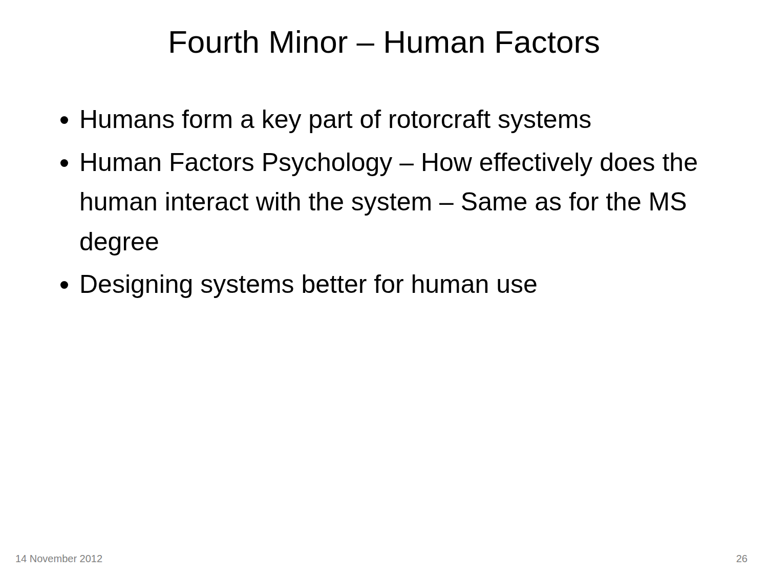Fourth Minor – Human Factors
Humans form a key part of rotorcraft systems
Human Factors Psychology – How effectively does the human interact with the system – Same as for the MS degree
Designing systems better for human use
14 November 2012
26